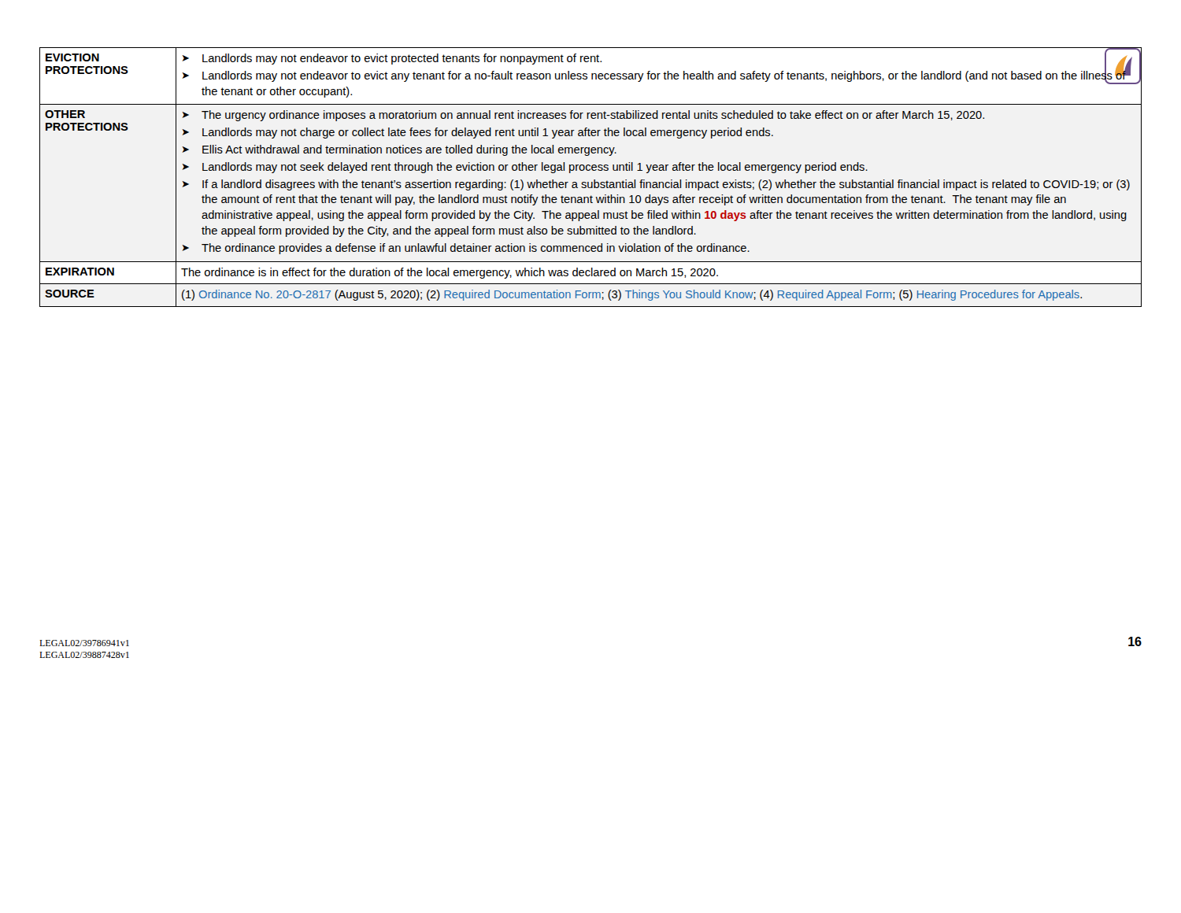| EVICTION PROTECTIONS | Landlords may not endeavor to evict protected tenants for nonpayment of rent. Landlords may not endeavor to evict any tenant for a no-fault reason unless necessary for the health and safety of tenants, neighbors, or the landlord (and not based on the illness of the tenant or other occupant). |
| OTHER PROTECTIONS | The urgency ordinance imposes a moratorium on annual rent increases for rent-stabilized rental units scheduled to take effect on or after March 15, 2020. Landlords may not charge or collect late fees for delayed rent until 1 year after the local emergency period ends. Ellis Act withdrawal and termination notices are tolled during the local emergency. Landlords may not seek delayed rent through the eviction or other legal process until 1 year after the local emergency period ends. If a landlord disagrees with the tenant’s assertion regarding: (1) whether a substantial financial impact exists; (2) whether the substantial financial impact is related to COVID-19; or (3) the amount of rent that the tenant will pay, the landlord must notify the tenant within 10 days after receipt of written documentation from the tenant. The tenant may file an administrative appeal, using the appeal form provided by the City. The appeal must be filed within 10 days after the tenant receives the written determination from the landlord, using the appeal form provided by the City, and the appeal form must also be submitted to the landlord. The ordinance provides a defense if an unlawful detainer action is commenced in violation of the ordinance. |
| EXPIRATION | The ordinance is in effect for the duration of the local emergency, which was declared on March 15, 2020. |
| SOURCE | (1) Ordinance No. 20-O-2817 (August 5, 2020); (2) Required Documentation Form ; (3) Things You Should Know ; (4) Required Appeal Form ; (5) Hearing Procedures for Appeals . |
LEGAL02/39786941v1
LEGAL02/39887428v1
16